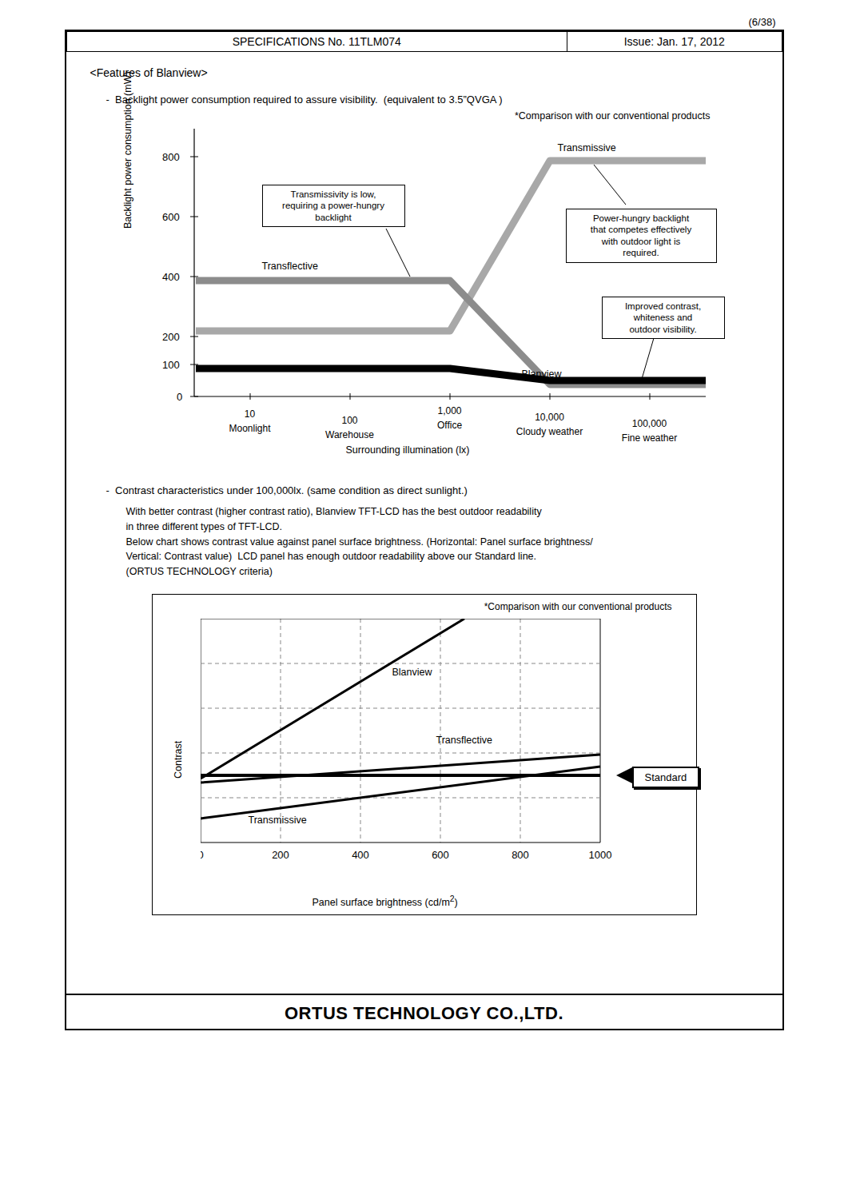(6/38)
| SPECIFICATIONS No. 11TLM074 | Issue: Jan. 17, 2012 |
<Features of Blanview>
- Backlight power consumption required to assure visibility. (equivalent to 3.5”QVGA )
*Comparison with our conventional products
Backlight power consumption (mW)
800 600 400 200 100 0
Transmissive
Transflective
Blanview
Transmissivity is low,
requiring a power-hungry
backlight
Power-hungry backlight
that competes effectively
with outdoor light is
required.
Improved contrast,
whiteness and
outdoor visibility.
10 Moonlight 100 Warehouse 1,000 Office 10,000 Cloudy weather 100,000 Fine weather
Surrounding illumination (lx)
- Contrast characteristics under 100,000lx. (same condition as direct sunlight.)
With better contrast (higher contrast ratio), Blanview TFT-LCD has the best outdoor readability
in three different types of TFT-LCD.
Below chart shows contrast value against panel surface brightness. (Horizontal: Panel surface brightness/
Vertical: Contrast value) LCD panel has enough outdoor readability above our Standard line.
(ORTUS TECHNOLOGY criteria)
*Comparison with our conventional products
Contrast
0 200 400 600 800 1000
Blanview
Transflective
Transmissive
Standard
Panel surface brightness (cd/m2)
ORTUS TECHNOLOGY CO.,LTD.